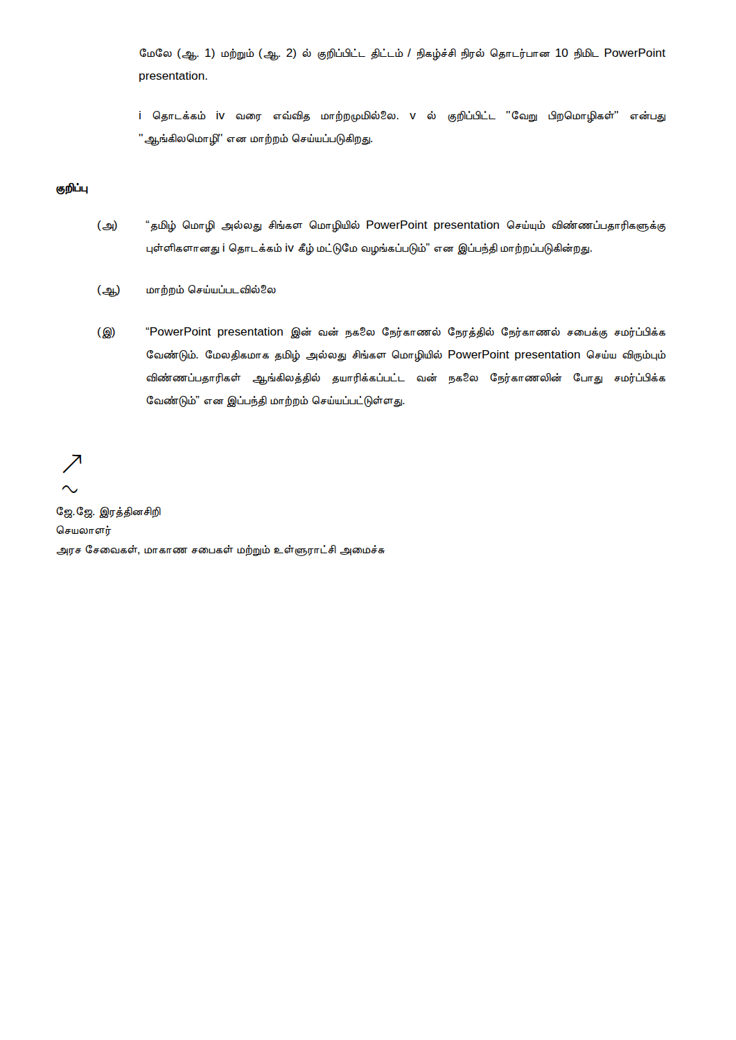மேலே (ஆ. 1) மற்றும் (ஆ. 2) ல் குறிப்பிட்ட திட்டம் / நிகழ்ச்சி நிரல் தொடர்பான 10 நிமிட PowerPoint presentation.
i தொடக்கம் iv வரை எவ்வித மாற்றமுமில்லை. v ல் குறிப்பிட்ட ''வேறு பிறமொழிகள்'' என்பது ''ஆங்கிலமொழி'' என மாற்றம் செய்யப்படுகிறது.
குறிப்பு
(அ)
“தமிழ் மொழி அல்லது சிங்கள மொழியில் PowerPoint presentation செய்யும் விண்ணப்பதாரிகளுக்கு புள்ளிகளானது i தொடக்கம் iv கீழ் மட்டுமே வழங்கப்படும்” என இப்பந்தி மாற்றப்படுகின்றது.
(ஆ)
மாற்றம் செய்யப்படவில்லை
(இ)
“PowerPoint presentation இன் வன் நகலை நேர்காணல் நேரத்தில் நேர்காணல் சபைக்கு சமர்ப்பிக்க வேண்டும். மேலதிகமாக தமிழ் அல்லது சிங்கள மொழியில் PowerPoint presentation செய்ய விரும்பும் விண்ணப்பதாரிகள் ஆங்கிலத்தில் தயாரிக்கப்பட்ட வன் நகலை நேர்காணலின் போது சமர்ப்பிக்க வேண்டும்” என இப்பந்தி மாற்றம் செய்யப்பட்டுள்ளது.
↗
∿
ஜே.ஜே. இரத்தினசிறி
செயலாளர்
அரச சேவைகள், மாகாண சபைகள் மற்றும் உள்ளுராட்சி அமைச்சு